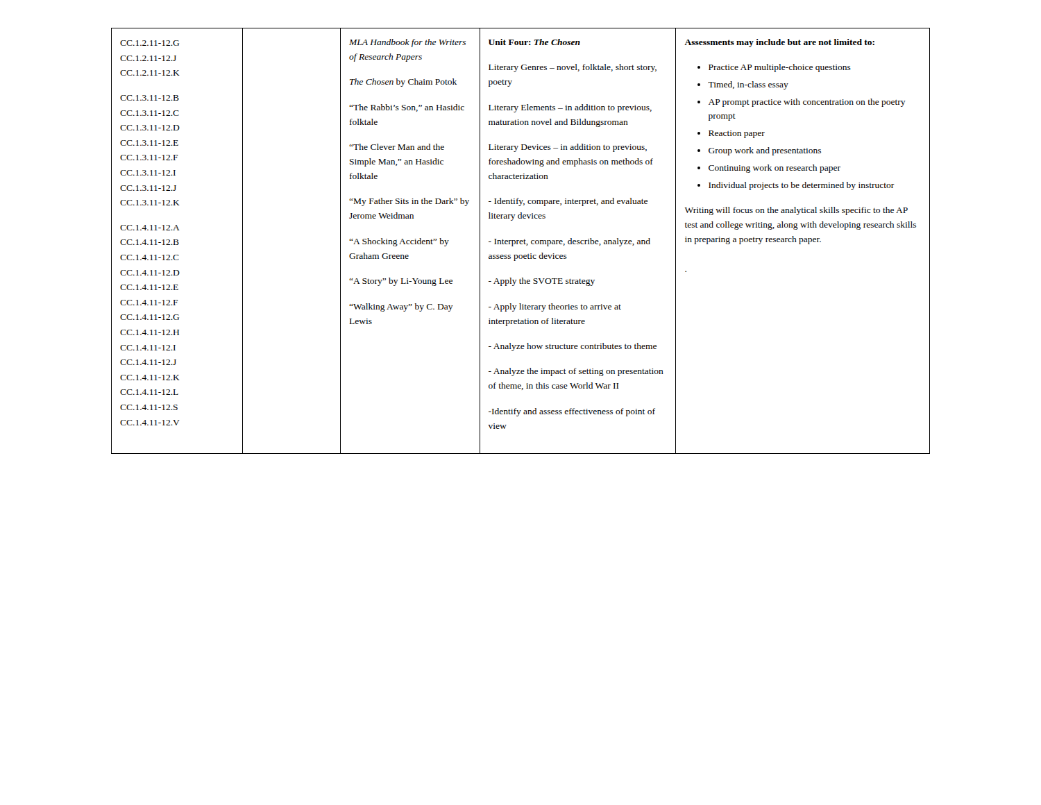| CC.1.2.11-12.G CC.1.2.11-12.J CC.1.2.11-12.K CC.1.3.11-12.B CC.1.3.11-12.C CC.1.3.11-12.D CC.1.3.11-12.E CC.1.3.11-12.F CC.1.3.11-12.I CC.1.3.11-12.J CC.1.3.11-12.K CC.1.4.11-12.A CC.1.4.11-12.B CC.1.4.11-12.C CC.1.4.11-12.D CC.1.4.11-12.E CC.1.4.11-12.F CC.1.4.11-12.G CC.1.4.11-12.H CC.1.4.11-12.I CC.1.4.11-12.J CC.1.4.11-12.K CC.1.4.11-12.L CC.1.4.11-12.S CC.1.4.11-12.V | | MLA Handbook for the Writers of Research Papers The Chosen by Chaim Potok “The Rabbi’s Son,” an Hasidic folktale “The Clever Man and the Simple Man,” an Hasidic folktale “My Father Sits in the Dark” by Jerome Weidman “A Shocking Accident” by Graham Greene “A Story” by Li-Young Lee “Walking Away” by C. Day Lewis | Unit Four: The Chosen Literary Genres – novel, folktale, short story, poetry Literary Elements – in addition to previous, maturation novel and Bildungsroman Literary Devices – in addition to previous, foreshadowing and emphasis on methods of characterization - Identify, compare, interpret, and evaluate literary devices - Interpret, compare, describe, analyze, and assess poetic devices - Apply the SVOTE strategy - Apply literary theories to arrive at interpretation of literature - Analyze how structure contributes to theme - Analyze the impact of setting on presentation of theme, in this case World War II -Identify and assess effectiveness of point of view | Assessments may include but are not limited to: Practice AP multiple-choice questions Timed, in-class essay AP prompt practice with concentration on the poetry prompt Reaction paper Group work and presentations Continuing work on research paper Individual projects to be determined by instructor Writing will focus on the analytical skills specific to the AP test and college writing, along with developing research skills in preparing a poetry research paper. . |